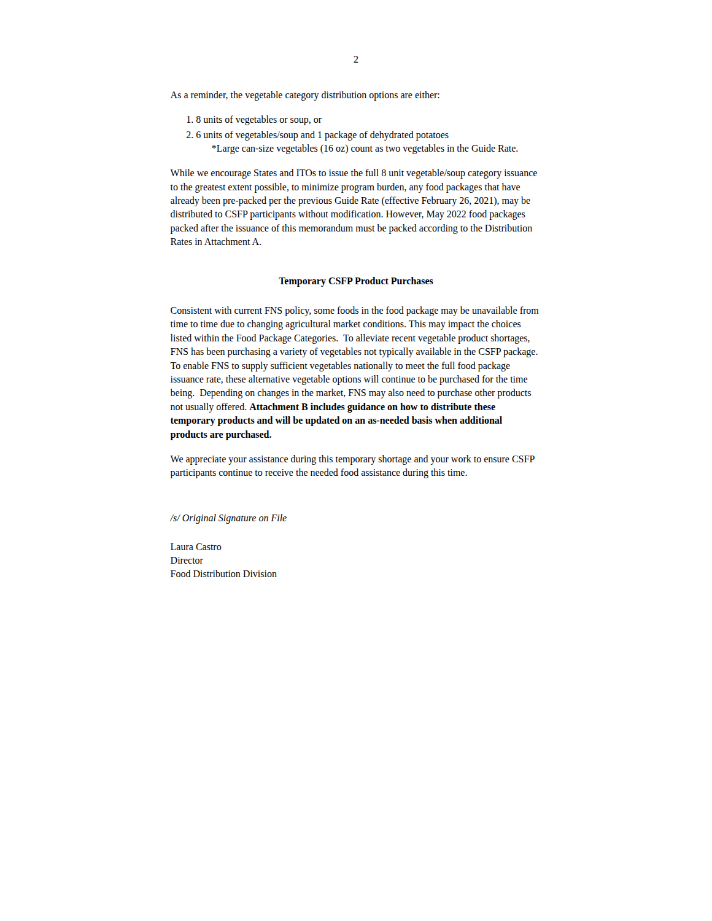2
As a reminder, the vegetable category distribution options are either:
8 units of vegetables or soup, or
6 units of vegetables/soup and 1 package of dehydrated potatoes *Large can-size vegetables (16 oz) count as two vegetables in the Guide Rate.
While we encourage States and ITOs to issue the full 8 unit vegetable/soup category issuance to the greatest extent possible, to minimize program burden, any food packages that have already been pre-packed per the previous Guide Rate (effective February 26, 2021), may be distributed to CSFP participants without modification. However, May 2022 food packages packed after the issuance of this memorandum must be packed according to the Distribution Rates in Attachment A.
Temporary CSFP Product Purchases
Consistent with current FNS policy, some foods in the food package may be unavailable from time to time due to changing agricultural market conditions. This may impact the choices listed within the Food Package Categories. To alleviate recent vegetable product shortages, FNS has been purchasing a variety of vegetables not typically available in the CSFP package. To enable FNS to supply sufficient vegetables nationally to meet the full food package issuance rate, these alternative vegetable options will continue to be purchased for the time being. Depending on changes in the market, FNS may also need to purchase other products not usually offered. Attachment B includes guidance on how to distribute these temporary products and will be updated on an as-needed basis when additional products are purchased.
We appreciate your assistance during this temporary shortage and your work to ensure CSFP participants continue to receive the needed food assistance during this time.
/s/ Original Signature on File
Laura Castro
Director
Food Distribution Division